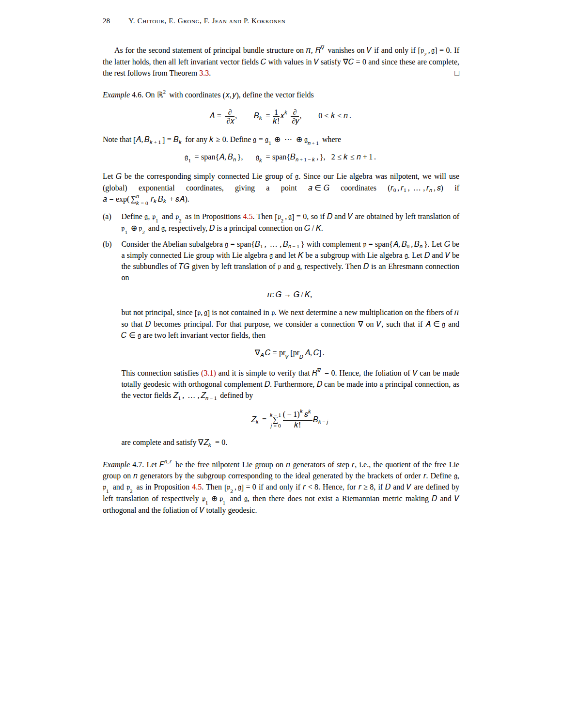28 Y. Chitour, E. Grong, F. Jean and P. Kokkonen
As for the second statement of principal bundle structure on π, R∇ vanishes on V if and only if [𝔭2,𝔤]=0. If the latter holds, then all left invariant vector fields C with values in V satisfy ∇C=0 and since these are complete, the rest follows from Theorem 3.3.□
Example 4.6. On ℝ2 with coordinates (x,y), define the vector fields
A=∂∂x , Bk= 1k! xk ∂∂y , 0≤k≤n.
Note that [A,Bk+1]=Bk for any k≥0. Define 𝔤=𝔤1⊕⋯⊕𝔤n+1 where
𝔤1=span{A,Bn} , 𝔤k=span{Bn+1−k,} , 2≤k≤n+1.
Let G be the corresponding simply connected Lie group of 𝔤. Since our Lie algebra was nilpotent, we will use (global) exponential coordinates, giving a point a∈G coordinates (r0,r1,…,rn,s) if a=exp(∑k=0nrkBk+sA).
(a) Define 𝔤, 𝔭1 and 𝔭2 as in Propositions 4.5. Then [𝔭2,𝔤]=0, so if D and V are obtained by left translation of 𝔭1⊕𝔭2 and 𝔤, respectively, D is a principal connection on G/K.
(b) Consider the Abelian subalgebra 𝔤=span{B1,…,Bn−1} with complement 𝔭=span{A,B0,Bn}. Let G be a simply connected Lie group with Lie algebra 𝔤 and let K be a subgroup with Lie algebra 𝔤. Let D and V be the subbundles of TG given by left translation of 𝔭 and 𝔤, respectively. Then D is an Ehresmann connection on
π:G→G/K,
but not principal, since [𝔭,𝔤] is not contained in 𝔭. We next determine a new multiplication on the fibers of π so that D becomes principal. For that purpose, we consider a connection ∇ on V, such that if A∈𝔤 and C∈𝔤 are two left invariant vector fields, then
∇AC= prV[prDA,C].
This connection satisfies (3.1) and it is simple to verify that R∇=0. Hence, the foliation of V can be made totally geodesic with orthogonal complement D. Furthermore, D can be made into a principal connection, as the vector fields Z1,…,Zn−1 defined by
Zk= ∑j=0k−1 (−1)ksk k! Bk−j
are complete and satisfy ∇Zk=0.
Example 4.7. Let Fn,r be the free nilpotent Lie group on n generators of step r, i.e., the quotient of the free Lie group on n generators by the subgroup corresponding to the ideal generated by the brackets of order r. Define 𝔤, 𝔭1 and 𝔭2 as in Proposition 4.5. Then [𝔭2,𝔤]=0 if and only if r<8. Hence, for r≥8, if D and V are defined by left translation of respectively 𝔭1⊕𝔭1 and 𝔤, then there does not exist a Riemannian metric making D and V orthogonal and the foliation of V totally geodesic.